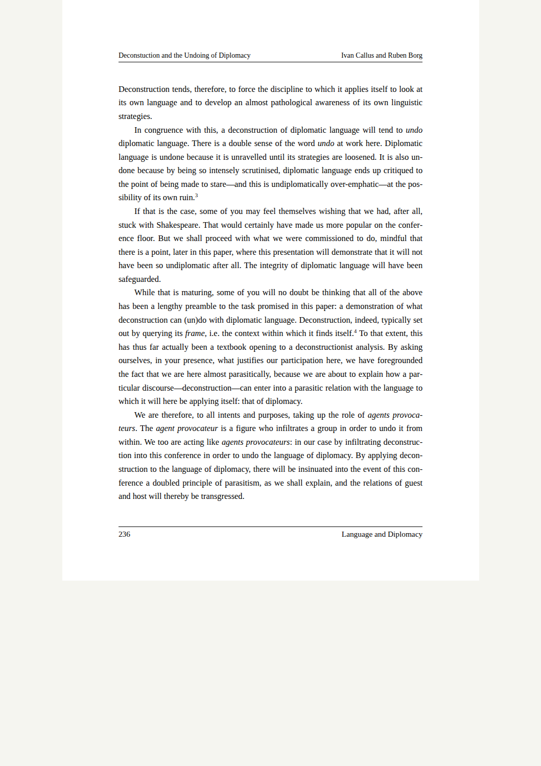Deconstuction and the Undoing of Diplomacy Ivan Callus and Ruben Borg
Deconstruction tends, therefore, to force the discipline to which it applies itself to look at its own language and to develop an almost pathological awareness of its own linguistic strategies.
In congruence with this, a deconstruction of diplomatic language will tend to undo diplomatic language. There is a double sense of the word undo at work here. Diplomatic language is undone because it is unravelled until its strategies are loosened. It is also undone because by being so intensely scrutinised, diplomatic language ends up critiqued to the point of being made to stare—and this is undiplomatically over-emphatic—at the possibility of its own ruin.3
If that is the case, some of you may feel themselves wishing that we had, after all, stuck with Shakespeare. That would certainly have made us more popular on the conference floor. But we shall proceed with what we were commissioned to do, mindful that there is a point, later in this paper, where this presentation will demonstrate that it will not have been so undiplomatic after all. The integrity of diplomatic language will have been safeguarded.
While that is maturing, some of you will no doubt be thinking that all of the above has been a lengthy preamble to the task promised in this paper: a demonstration of what deconstruction can (un)do with diplomatic language. Deconstruction, indeed, typically set out by querying its frame, i.e. the context within which it finds itself.4 To that extent, this has thus far actually been a textbook opening to a deconstructionist analysis. By asking ourselves, in your presence, what justifies our participation here, we have foregrounded the fact that we are here almost parasitically, because we are about to explain how a particular discourse—deconstruction—can enter into a parasitic relation with the language to which it will here be applying itself: that of diplomacy.
We are therefore, to all intents and purposes, taking up the role of agents provocateurs. The agent provocateur is a figure who infiltrates a group in order to undo it from within. We too are acting like agents provocateurs: in our case by infiltrating deconstruction into this conference in order to undo the language of diplomacy. By applying deconstruction to the language of diplomacy, there will be insinuated into the event of this conference a doubled principle of parasitism, as we shall explain, and the relations of guest and host will thereby be transgressed.
236 Language and Diplomacy